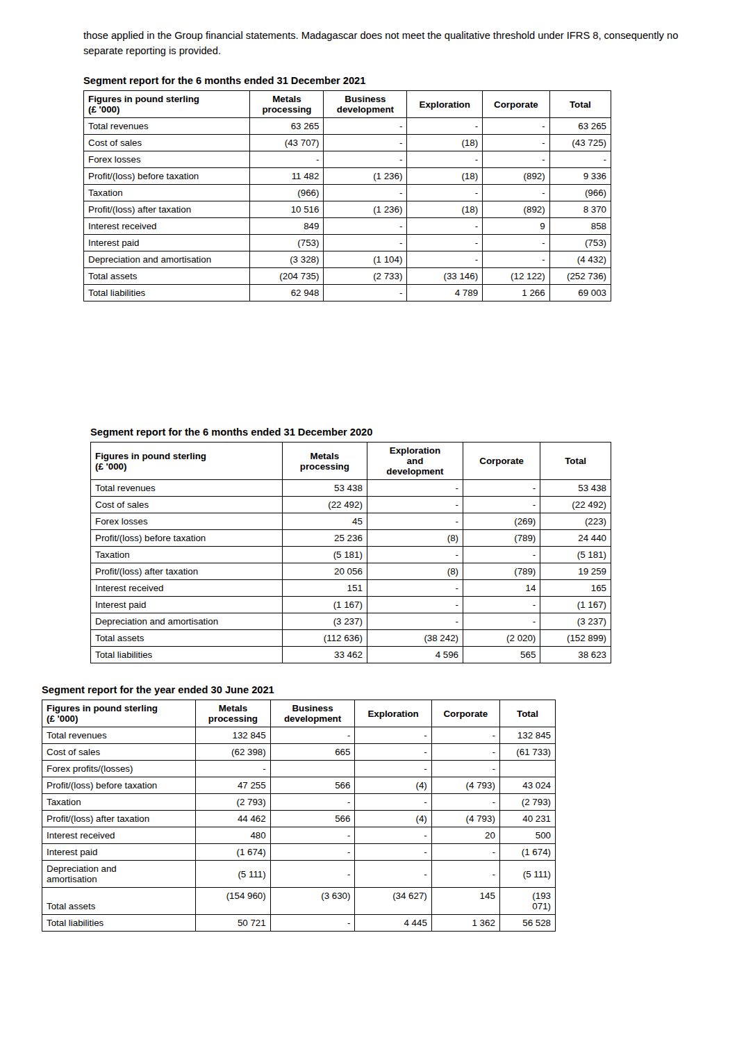those applied in the Group financial statements. Madagascar does not meet the qualitative threshold under IFRS 8, consequently no separate reporting is provided.
Segment report for the 6 months ended 31 December 2021
| Figures in pound sterling (£ '000) | Metals processing | Business development | Exploration | Corporate | Total |
| --- | --- | --- | --- | --- | --- |
| Total revenues | 63 265 | - | - | - | 63 265 |
| Cost of sales | (43 707) | - | (18) | - | (43 725) |
| Forex losses | - | - | - | - | - |
| Profit/(loss) before taxation | 11 482 | (1 236) | (18) | (892) | 9 336 |
| Taxation | (966) | - | - | - | (966) |
| Profit/(loss) after taxation | 10 516 | (1 236) | (18) | (892) | 8 370 |
| Interest received | 849 | - | - | 9 | 858 |
| Interest paid | (753) | - | - | - | (753) |
| Depreciation and amortisation | (3 328) | (1 104) | - | - | (4 432) |
| Total assets | (204 735) | (2 733) | (33 146) | (12 122) | (252 736) |
| Total liabilities | 62 948 | - | 4 789 | 1 266 | 69 003 |
Segment report for the 6 months ended 31 December 2020
| Figures in pound sterling (£ '000) | Metals processing | Exploration and development | Corporate | Total |
| --- | --- | --- | --- | --- |
| Total revenues | 53 438 | - | - | 53 438 |
| Cost of sales | (22 492) | - | - | (22 492) |
| Forex losses | 45 | - | (269) | (223) |
| Profit/(loss) before taxation | 25 236 | (8) | (789) | 24 440 |
| Taxation | (5 181) | - | - | (5 181) |
| Profit/(loss) after taxation | 20 056 | (8) | (789) | 19 259 |
| Interest received | 151 | - | 14 | 165 |
| Interest paid | (1 167) | - | - | (1 167) |
| Depreciation and amortisation | (3 237) | - | - | (3 237) |
| Total assets | (112 636) | (38 242) | (2 020) | (152 899) |
| Total liabilities | 33 462 | 4 596 | 565 | 38 623 |
Segment report for the year ended 30 June 2021
| Figures in pound sterling (£ '000) | Metals processing | Business development | Exploration | Corporate | Total |
| --- | --- | --- | --- | --- | --- |
| Total revenues | 132 845 | - | - | - | 132 845 |
| Cost of sales | (62 398) | 665 | - | - | (61 733) |
| Forex profits/(losses) | - | | - | - | |
| Profit/(loss) before taxation | 47 255 | 566 | (4) | (4 793) | 43 024 |
| Taxation | (2 793) | - | - | - | (2 793) |
| Profit/(loss) after taxation | 44 462 | 566 | (4) | (4 793) | 40 231 |
| Interest received | 480 | - | - | 20 | 500 |
| Interest paid | (1 674) | - | - | - | (1 674) |
| Depreciation and amortisation | (5 111) | - | - | - | (5 111) |
| Total assets | (154 960) | (3 630) | (34 627) | 145 | (193 071) |
| Total liabilities | 50 721 | - | 4 445 | 1 362 | 56 528 |